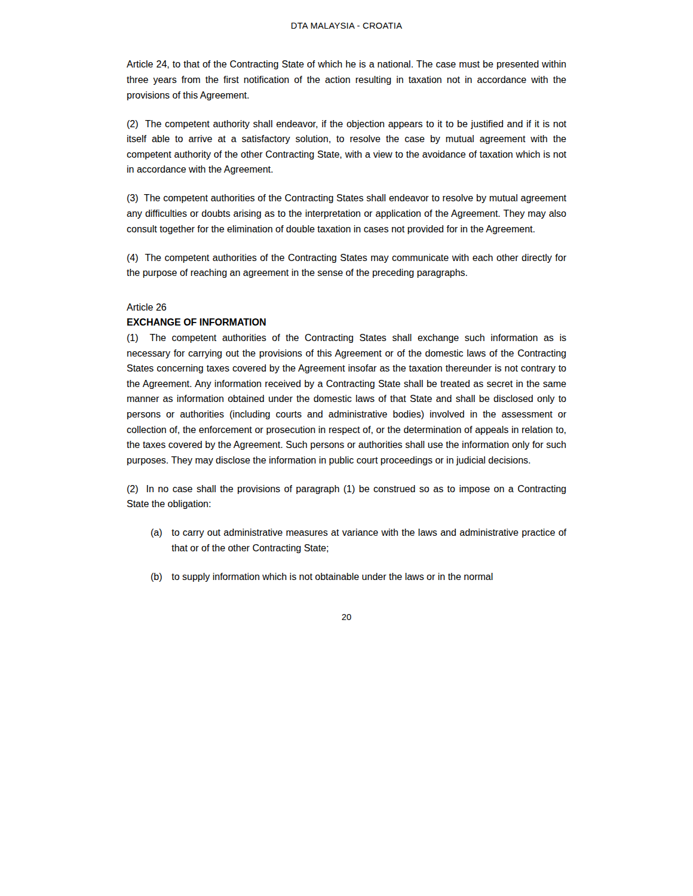DTA MALAYSIA - CROATIA
Article 24, to that of the Contracting State of which he is a national. The case must be presented within three years from the first notification of the action resulting in taxation not in accordance with the provisions of this Agreement.
(2) The competent authority shall endeavor, if the objection appears to it to be justified and if it is not itself able to arrive at a satisfactory solution, to resolve the case by mutual agreement with the competent authority of the other Contracting State, with a view to the avoidance of taxation which is not in accordance with the Agreement.
(3) The competent authorities of the Contracting States shall endeavor to resolve by mutual agreement any difficulties or doubts arising as to the interpretation or application of the Agreement. They may also consult together for the elimination of double taxation in cases not provided for in the Agreement.
(4) The competent authorities of the Contracting States may communicate with each other directly for the purpose of reaching an agreement in the sense of the preceding paragraphs.
Article 26EXCHANGE OF INFORMATION
(1) The competent authorities of the Contracting States shall exchange such information as is necessary for carrying out the provisions of this Agreement or of the domestic laws of the Contracting States concerning taxes covered by the Agreement insofar as the taxation thereunder is not contrary to the Agreement. Any information received by a Contracting State shall be treated as secret in the same manner as information obtained under the domestic laws of that State and shall be disclosed only to persons or authorities (including courts and administrative bodies) involved in the assessment or collection of, the enforcement or prosecution in respect of, or the determination of appeals in relation to, the taxes covered by the Agreement. Such persons or authorities shall use the information only for such purposes. They may disclose the information in public court proceedings or in judicial decisions.
(2) In no case shall the provisions of paragraph (1) be construed so as to impose on a Contracting State the obligation:
(a) to carry out administrative measures at variance with the laws and administrative practice of that or of the other Contracting State;
(b) to supply information which is not obtainable under the laws or in the normal
20